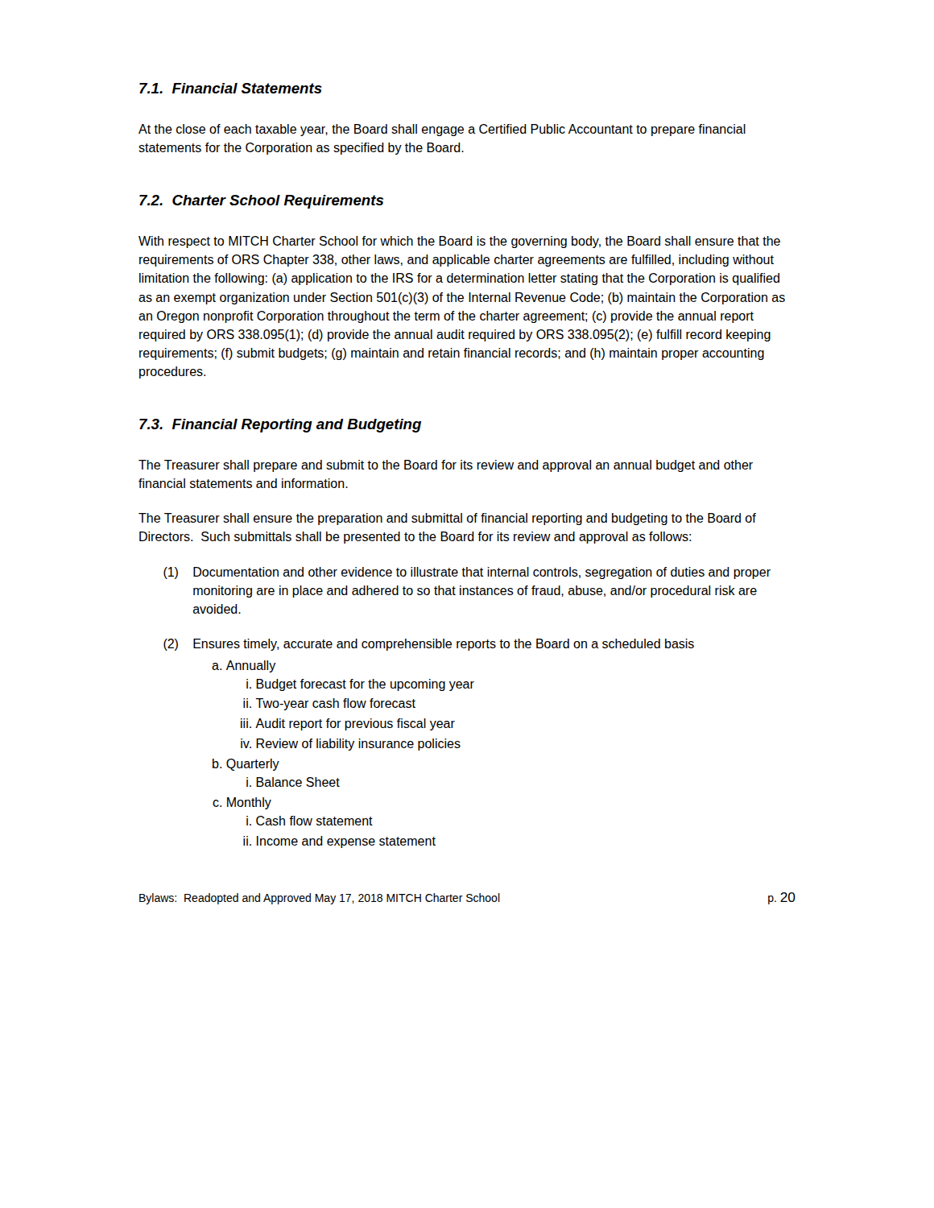7.1. Financial Statements
At the close of each taxable year, the Board shall engage a Certified Public Accountant to prepare financial statements for the Corporation as specified by the Board.
7.2. Charter School Requirements
With respect to MITCH Charter School for which the Board is the governing body, the Board shall ensure that the requirements of ORS Chapter 338, other laws, and applicable charter agreements are fulfilled, including without limitation the following: (a) application to the IRS for a determination letter stating that the Corporation is qualified as an exempt organization under Section 501(c)(3) of the Internal Revenue Code; (b) maintain the Corporation as an Oregon nonprofit Corporation throughout the term of the charter agreement; (c) provide the annual report required by ORS 338.095(1); (d) provide the annual audit required by ORS 338.095(2); (e) fulfill record keeping requirements; (f) submit budgets; (g) maintain and retain financial records; and (h) maintain proper accounting procedures.
7.3. Financial Reporting and Budgeting
The Treasurer shall prepare and submit to the Board for its review and approval an annual budget and other financial statements and information.
The Treasurer shall ensure the preparation and submittal of financial reporting and budgeting to the Board of Directors. Such submittals shall be presented to the Board for its review and approval as follows:
(1)
Documentation and other evidence to illustrate that internal controls, segregation of duties and proper monitoring are in place and adhered to so that instances of fraud, abuse, and/or procedural risk are avoided.
(2)
Ensures timely, accurate and comprehensible reports to the Board on a scheduled basis
Annually
Budget forecast for the upcoming year
Two-year cash flow forecast
Audit report for previous fiscal year
Review of liability insurance policies
Quarterly
Balance Sheet
Monthly
Cash flow statement
Income and expense statement
Bylaws: Readopted and Approved May 17, 2018 MITCH Charter School p. 20